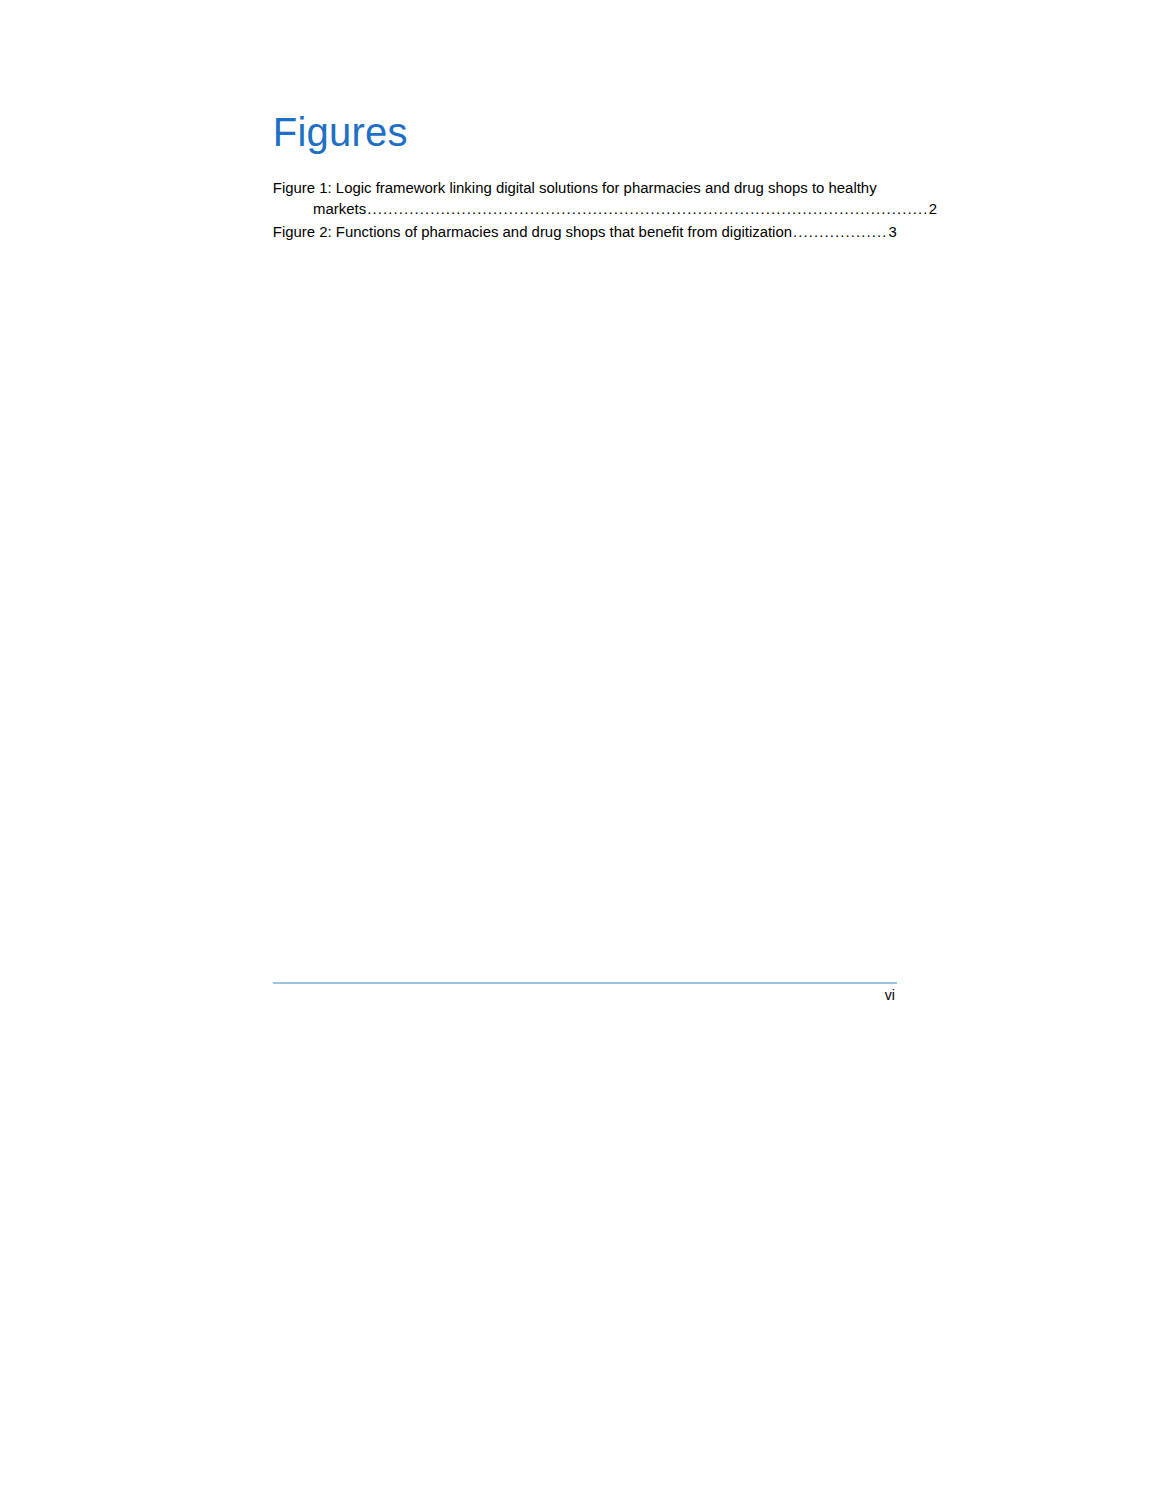Figures
Figure 1: Logic framework linking digital solutions for pharmacies and drug shops to healthy
markets ................................................................................................................................ 2
Figure 2: Functions of pharmacies and drug shops that benefit from digitization ......................... 3
vi